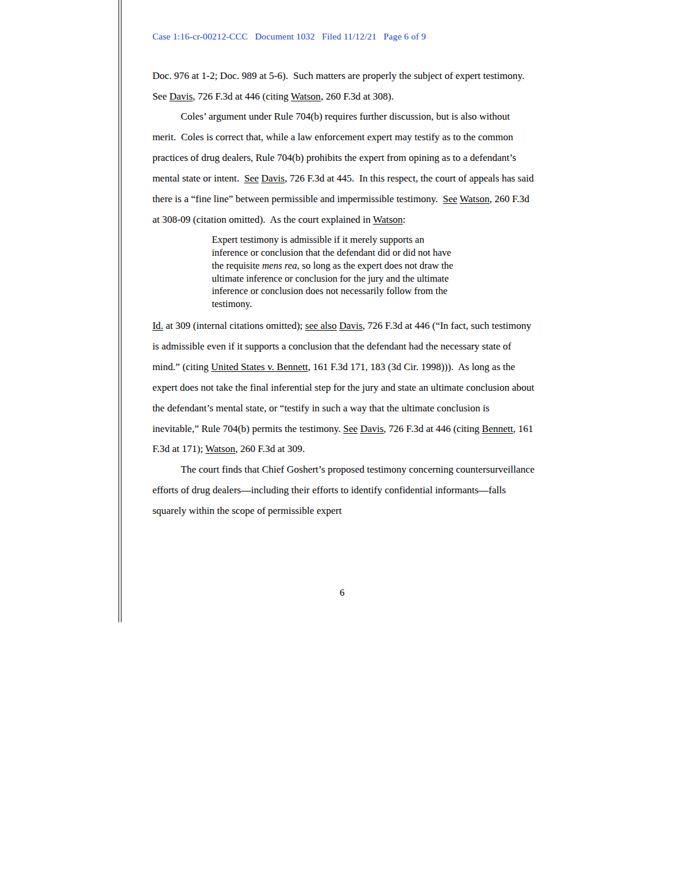Case 1:16-cr-00212-CCC Document 1032 Filed 11/12/21 Page 6 of 9
Doc. 976 at 1-2; Doc. 989 at 5-6). Such matters are properly the subject of expert testimony. See Davis, 726 F.3d at 446 (citing Watson, 260 F.3d at 308).
Coles’ argument under Rule 704(b) requires further discussion, but is also without merit. Coles is correct that, while a law enforcement expert may testify as to the common practices of drug dealers, Rule 704(b) prohibits the expert from opining as to a defendant’s mental state or intent. See Davis, 726 F.3d at 445. In this respect, the court of appeals has said there is a “fine line” between permissible and impermissible testimony. See Watson, 260 F.3d at 308-09 (citation omitted). As the court explained in Watson:
Expert testimony is admissible if it merely supports an inference or conclusion that the defendant did or did not have the requisite mens rea, so long as the expert does not draw the ultimate inference or conclusion for the jury and the ultimate inference or conclusion does not necessarily follow from the testimony.
Id. at 309 (internal citations omitted); see also Davis, 726 F.3d at 446 (“In fact, such testimony is admissible even if it supports a conclusion that the defendant had the necessary state of mind.” (citing United States v. Bennett, 161 F.3d 171, 183 (3d Cir. 1998))). As long as the expert does not take the final inferential step for the jury and state an ultimate conclusion about the defendant’s mental state, or “testify in such a way that the ultimate conclusion is inevitable,” Rule 704(b) permits the testimony. See Davis, 726 F.3d at 446 (citing Bennett, 161 F.3d at 171); Watson, 260 F.3d at 309.
The court finds that Chief Goshert’s proposed testimony concerning countersurveillance efforts of drug dealers—including their efforts to identify confidential informants—falls squarely within the scope of permissible expert
6